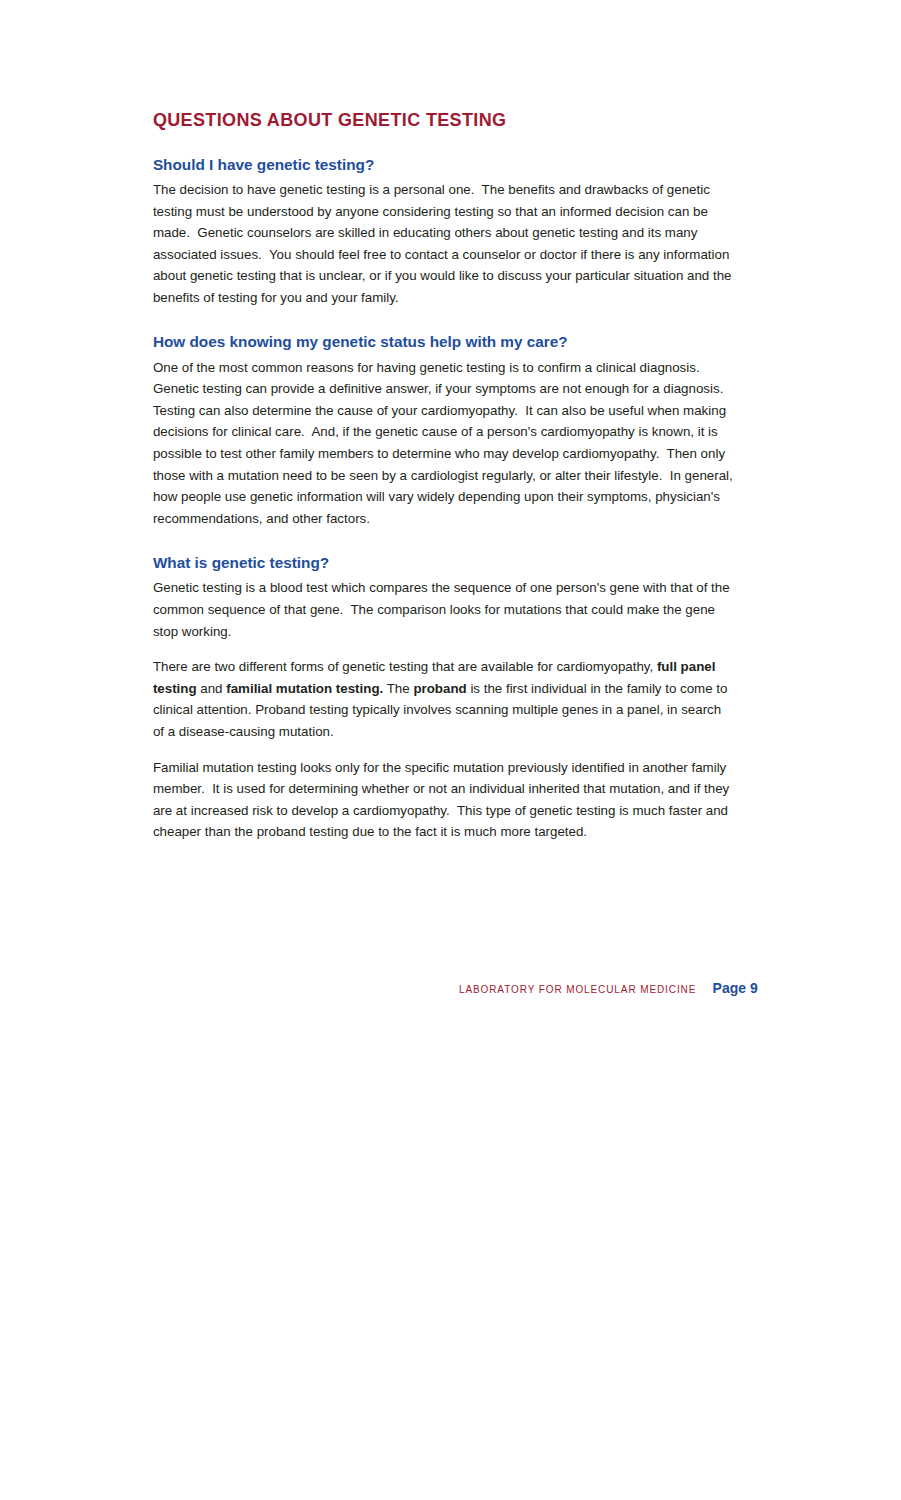Questions about Genetic Testing
Should I have genetic testing?
The decision to have genetic testing is a personal one. The benefits and drawbacks of genetic testing must be understood by anyone considering testing so that an informed decision can be made. Genetic counselors are skilled in educating others about genetic testing and its many associated issues. You should feel free to contact a counselor or doctor if there is any information about genetic testing that is unclear, or if you would like to discuss your particular situation and the benefits of testing for you and your family.
How does knowing my genetic status help with my care?
One of the most common reasons for having genetic testing is to confirm a clinical diagnosis. Genetic testing can provide a definitive answer, if your symptoms are not enough for a diagnosis. Testing can also determine the cause of your cardiomyopathy. It can also be useful when making decisions for clinical care. And, if the genetic cause of a person's cardiomyopathy is known, it is possible to test other family members to determine who may develop cardiomyopathy. Then only those with a mutation need to be seen by a cardiologist regularly, or alter their lifestyle. In general, how people use genetic information will vary widely depending upon their symptoms, physician's recommendations, and other factors.
What is genetic testing?
Genetic testing is a blood test which compares the sequence of one person's gene with that of the common sequence of that gene. The comparison looks for mutations that could make the gene stop working.
There are two different forms of genetic testing that are available for cardiomyopathy, full panel testing and familial mutation testing. The proband is the first individual in the family to come to clinical attention. Proband testing typically involves scanning multiple genes in a panel, in search of a disease-causing mutation.
Familial mutation testing looks only for the specific mutation previously identified in another family member. It is used for determining whether or not an individual inherited that mutation, and if they are at increased risk to develop a cardiomyopathy. This type of genetic testing is much faster and cheaper than the proband testing due to the fact it is much more targeted.
Laboratory for Molecular Medicine Page 9